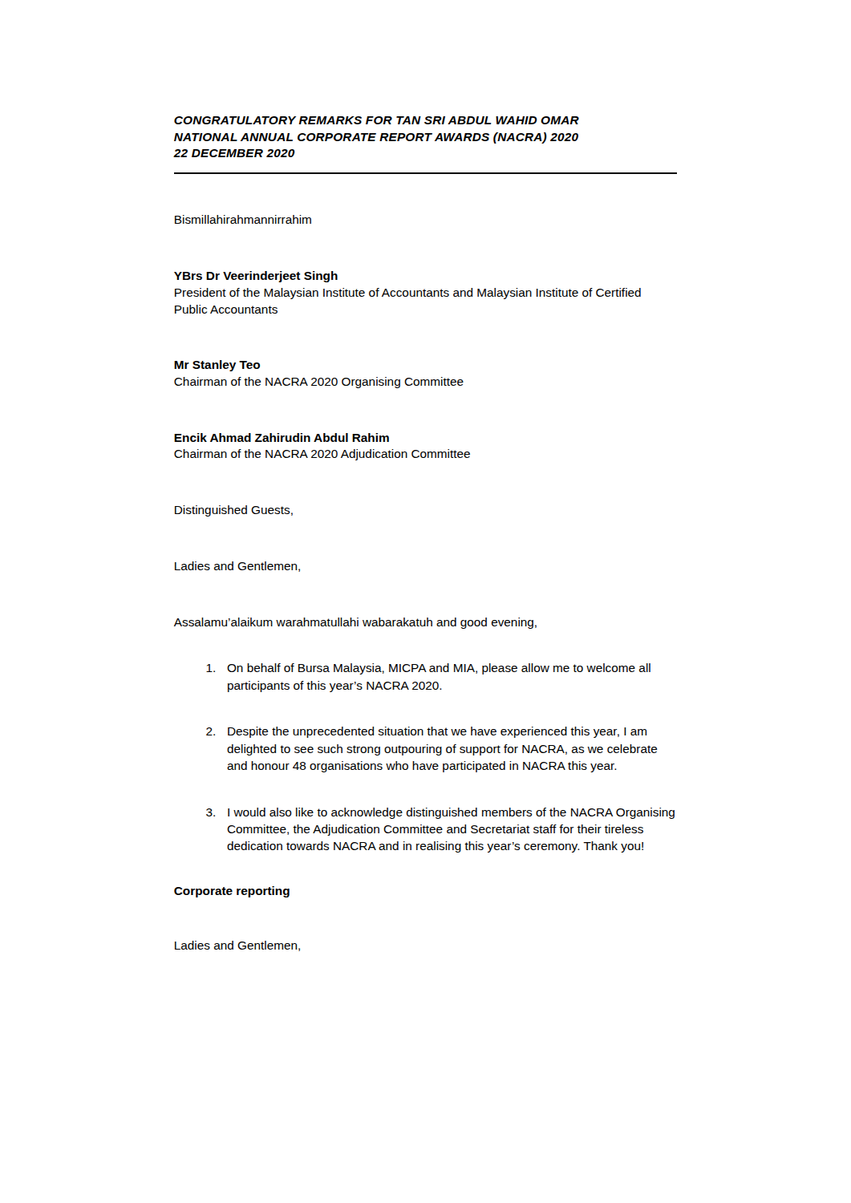BURSA
MALAYSIA
Creating Opportunities, Growing Value
CONGRATULATORY REMARKS FOR TAN SRI ABDUL WAHID OMAR
NATIONAL ANNUAL CORPORATE REPORT AWARDS (NACRA) 2020
22 DECEMBER 2020
Bismillahirahmannirrahim
YBrs Dr Veerinderjeet Singh
President of the Malaysian Institute of Accountants and Malaysian Institute of Certified Public Accountants
Mr Stanley Teo
Chairman of the NACRA 2020 Organising Committee
Encik Ahmad Zahirudin Abdul Rahim
Chairman of the NACRA 2020 Adjudication Committee
Distinguished Guests,
Ladies and Gentlemen,
Assalamu’alaikum warahmatullahi wabarakatuh and good evening,
On behalf of Bursa Malaysia, MICPA and MIA, please allow me to welcome all participants of this year’s NACRA 2020.
Despite the unprecedented situation that we have experienced this year, I am delighted to see such strong outpouring of support for NACRA, as we celebrate and honour 48 organisations who have participated in NACRA this year.
I would also like to acknowledge distinguished members of the NACRA Organising Committee, the Adjudication Committee and Secretariat staff for their tireless dedication towards NACRA and in realising this year’s ceremony. Thank you!
Corporate reporting
Ladies and Gentlemen,